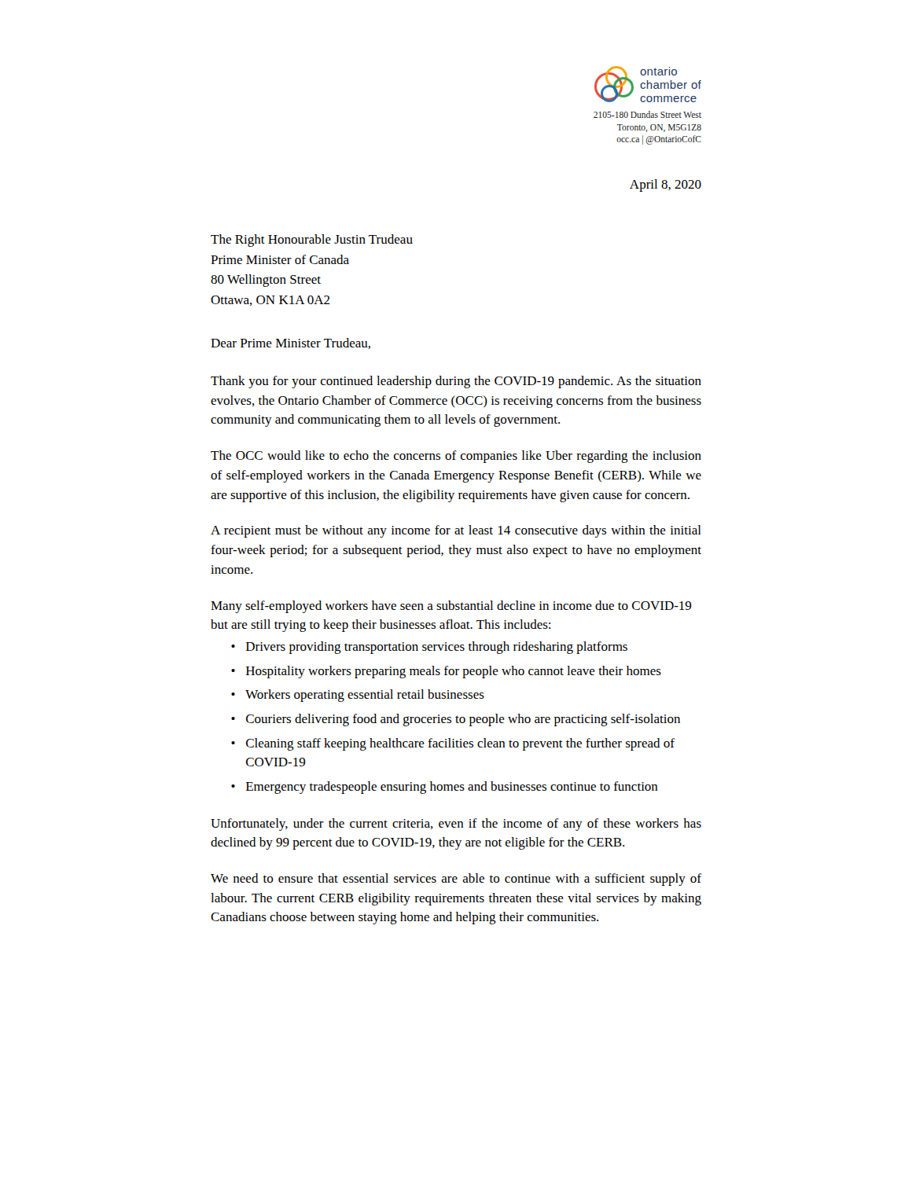ontario chamber of commerce
2105-180 Dundas Street West
Toronto, ON, M5G1Z8
occ.ca | @OntarioCofC
April 8, 2020
The Right Honourable Justin Trudeau
Prime Minister of Canada
80 Wellington Street
Ottawa, ON K1A 0A2
Dear Prime Minister Trudeau,
Thank you for your continued leadership during the COVID-19 pandemic. As the situation evolves, the Ontario Chamber of Commerce (OCC) is receiving concerns from the business community and communicating them to all levels of government.
The OCC would like to echo the concerns of companies like Uber regarding the inclusion of self-employed workers in the Canada Emergency Response Benefit (CERB). While we are supportive of this inclusion, the eligibility requirements have given cause for concern.
A recipient must be without any income for at least 14 consecutive days within the initial four-week period; for a subsequent period, they must also expect to have no employment income.
Many self-employed workers have seen a substantial decline in income due to COVID-19
but are still trying to keep their businesses afloat. This includes:
Drivers providing transportation services through ridesharing platforms
Hospitality workers preparing meals for people who cannot leave their homes
Workers operating essential retail businesses
Couriers delivering food and groceries to people who are practicing self-isolation
Cleaning staff keeping healthcare facilities clean to prevent the further spread of COVID-19
Emergency tradespeople ensuring homes and businesses continue to function
Unfortunately, under the current criteria, even if the income of any of these workers has declined by 99 percent due to COVID-19, they are not eligible for the CERB.
We need to ensure that essential services are able to continue with a sufficient supply of labour. The current CERB eligibility requirements threaten these vital services by making Canadians choose between staying home and helping their communities.